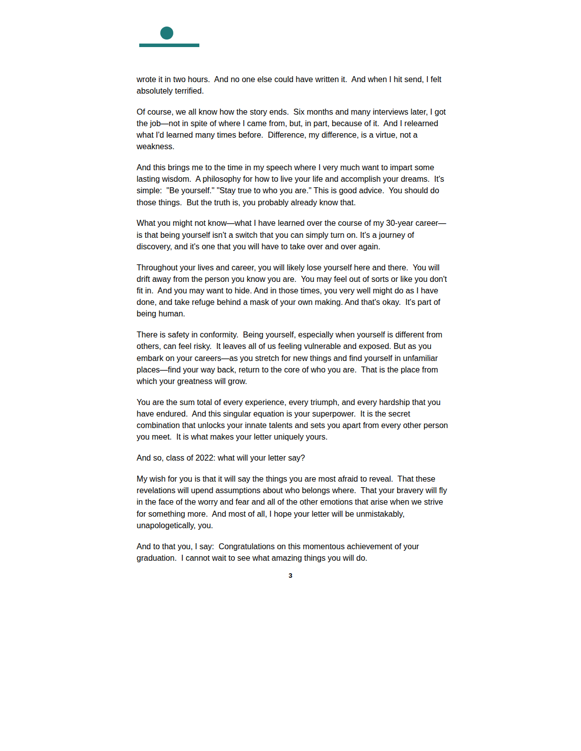wrote it in two hours. And no one else could have written it. And when I hit send, I felt absolutely terrified.
Of course, we all know how the story ends. Six months and many interviews later, I got the job—not in spite of where I came from, but, in part, because of it. And I relearned what I'd learned many times before. Difference, my difference, is a virtue, not a weakness.
And this brings me to the time in my speech where I very much want to impart some lasting wisdom. A philosophy for how to live your life and accomplish your dreams. It's simple: "Be yourself." "Stay true to who you are." This is good advice. You should do those things. But the truth is, you probably already know that.
What you might not know—what I have learned over the course of my 30-year career—is that being yourself isn't a switch that you can simply turn on. It's a journey of discovery, and it's one that you will have to take over and over again.
Throughout your lives and career, you will likely lose yourself here and there. You will drift away from the person you know you are. You may feel out of sorts or like you don't fit in. And you may want to hide. And in those times, you very well might do as I have done, and take refuge behind a mask of your own making. And that's okay. It's part of being human.
There is safety in conformity. Being yourself, especially when yourself is different from others, can feel risky. It leaves all of us feeling vulnerable and exposed. But as you embark on your careers—as you stretch for new things and find yourself in unfamiliar places—find your way back, return to the core of who you are. That is the place from which your greatness will grow.
You are the sum total of every experience, every triumph, and every hardship that you have endured. And this singular equation is your superpower. It is the secret combination that unlocks your innate talents and sets you apart from every other person you meet. It is what makes your letter uniquely yours.
And so, class of 2022: what will your letter say?
My wish for you is that it will say the things you are most afraid to reveal. That these revelations will upend assumptions about who belongs where. That your bravery will fly in the face of the worry and fear and all of the other emotions that arise when we strive for something more. And most of all, I hope your letter will be unmistakably, unapologetically, you.
And to that you, I say: Congratulations on this momentous achievement of your graduation. I cannot wait to see what amazing things you will do.
3